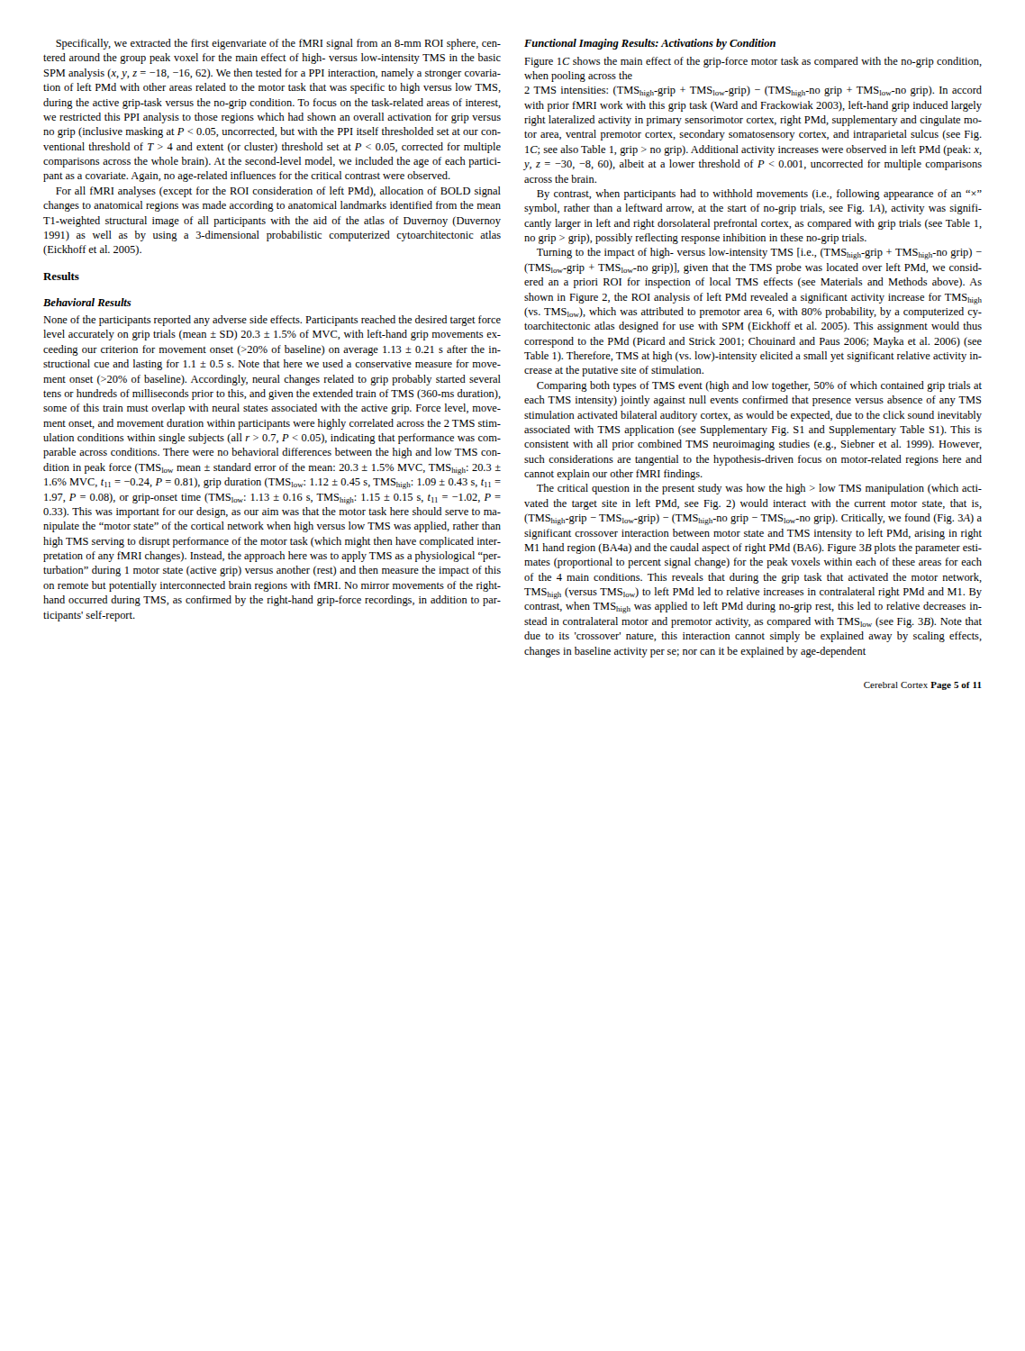Specifically, we extracted the first eigenvariate of the fMRI signal from an 8-mm ROI sphere, centered around the group peak voxel for the main effect of high- versus low-intensity TMS in the basic SPM analysis (x, y, z = −18, −16, 62). We then tested for a PPI interaction, namely a stronger covariation of left PMd with other areas related to the motor task that was specific to high versus low TMS, during the active grip-task versus the no-grip condition. To focus on the task-related areas of interest, we restricted this PPI analysis to those regions which had shown an overall activation for grip versus no grip (inclusive masking at P < 0.05, uncorrected, but with the PPI itself thresholded set at our conventional threshold of T > 4 and extent (or cluster) threshold set at P < 0.05, corrected for multiple comparisons across the whole brain). At the second-level model, we included the age of each participant as a covariate. Again, no age-related influences for the critical contrast were observed.
For all fMRI analyses (except for the ROI consideration of left PMd), allocation of BOLD signal changes to anatomical regions was made according to anatomical landmarks identified from the mean T1-weighted structural image of all participants with the aid of the atlas of Duvernoy (Duvernoy 1991) as well as by using a 3-dimensional probabilistic computerized cytoarchitectonic atlas (Eickhoff et al. 2005).
Results
Behavioral Results
None of the participants reported any adverse side effects. Participants reached the desired target force level accurately on grip trials (mean ± SD) 20.3 ± 1.5% of MVC, with left-hand grip movements exceeding our criterion for movement onset (>20% of baseline) on average 1.13 ± 0.21 s after the instructional cue and lasting for 1.1 ± 0.5 s. Note that here we used a conservative measure for movement onset (>20% of baseline). Accordingly, neural changes related to grip probably started several tens or hundreds of milliseconds prior to this, and given the extended train of TMS (360-ms duration), some of this train must overlap with neural states associated with the active grip. Force level, movement onset, and movement duration within participants were highly correlated across the 2 TMS stimulation conditions within single subjects (all r > 0.7, P < 0.05), indicating that performance was comparable across conditions. There were no behavioral differences between the high and low TMS condition in peak force (TMSlow mean ± standard error of the mean: 20.3 ± 1.5% MVC, TMShigh: 20.3 ± 1.6% MVC, t11 = −0.24, P = 0.81), grip duration (TMSlow: 1.12 ± 0.45 s, TMShigh: 1.09 ± 0.43 s, t11 = 1.97, P = 0.08), or grip-onset time (TMSlow: 1.13 ± 0.16 s, TMShigh: 1.15 ± 0.15 s, t11 = −1.02, P = 0.33). This was important for our design, as our aim was that the motor task here should serve to manipulate the “motor state” of the cortical network when high versus low TMS was applied, rather than high TMS serving to disrupt performance of the motor task (which might then have complicated interpretation of any fMRI changes). Instead, the approach here was to apply TMS as a physiological “perturbation” during 1 motor state (active grip) versus another (rest) and then measure the impact of this on remote but potentially interconnected brain regions with fMRI. No mirror movements of the right-hand occurred during TMS, as confirmed by the right-hand grip-force recordings, in addition to participants' self-report.
Functional Imaging Results: Activations by Condition
Figure 1C shows the main effect of the grip-force motor task as compared with the no-grip condition, when pooling across the
2 TMS intensities: (TMShigh-grip + TMSlow-grip) − (TMShigh-no grip + TMSlow-no grip). In accord with prior fMRI work with this grip task (Ward and Frackowiak 2003), left-hand grip induced largely right lateralized activity in primary sensorimotor cortex, right PMd, supplementary and cingulate motor area, ventral premotor cortex, secondary somatosensory cortex, and intraparietal sulcus (see Fig. 1C; see also Table 1, grip > no grip). Additional activity increases were observed in left PMd (peak: x, y, z = −30, −8, 60), albeit at a lower threshold of P < 0.001, uncorrected for multiple comparisons across the brain.
By contrast, when participants had to withhold movements (i.e., following appearance of an “×” symbol, rather than a leftward arrow, at the start of no-grip trials, see Fig. 1A), activity was significantly larger in left and right dorsolateral prefrontal cortex, as compared with grip trials (see Table 1, no grip > grip), possibly reflecting response inhibition in these no-grip trials.
Turning to the impact of high- versus low-intensity TMS [i.e., (TMShigh-grip + TMShigh-no grip) − (TMSlow-grip + TMSlow-no grip)], given that the TMS probe was located over left PMd, we considered an a priori ROI for inspection of local TMS effects (see Materials and Methods above). As shown in Figure 2, the ROI analysis of left PMd revealed a significant activity increase for TMShigh (vs. TMSlow), which was attributed to premotor area 6, with 80% probability, by a computerized cytoarchitectonic atlas designed for use with SPM (Eickhoff et al. 2005). This assignment would thus correspond to the PMd (Picard and Strick 2001; Chouinard and Paus 2006; Mayka et al. 2006) (see Table 1). Therefore, TMS at high (vs. low)-intensity elicited a small yet significant relative activity increase at the putative site of stimulation.
Comparing both types of TMS event (high and low together, 50% of which contained grip trials at each TMS intensity) jointly against null events confirmed that presence versus absence of any TMS stimulation activated bilateral auditory cortex, as would be expected, due to the click sound inevitably associated with TMS application (see Supplementary Fig. S1 and Supplementary Table S1). This is consistent with all prior combined TMS neuroimaging studies (e.g., Siebner et al. 1999). However, such considerations are tangential to the hypothesis-driven focus on motor-related regions here and cannot explain our other fMRI findings.
The critical question in the present study was how the high > low TMS manipulation (which activated the target site in left PMd, see Fig. 2) would interact with the current motor state, that is, (TMShigh-grip − TMSlow-grip) − (TMShigh-no grip − TMSlow-no grip). Critically, we found (Fig. 3A) a significant crossover interaction between motor state and TMS intensity to left PMd, arising in right M1 hand region (BA4a) and the caudal aspect of right PMd (BA6). Figure 3B plots the parameter estimates (proportional to percent signal change) for the peak voxels within each of these areas for each of the 4 main conditions. This reveals that during the grip task that activated the motor network, TMShigh (versus TMSlow) to left PMd led to relative increases in contralateral right PMd and M1. By contrast, when TMShigh was applied to left PMd during no-grip rest, this led to relative decreases instead in contralateral motor and premotor activity, as compared with TMSlow (see Fig. 3B). Note that due to its 'crossover' nature, this interaction cannot simply be explained away by scaling effects, changes in baseline activity per se; nor can it be explained by age-dependent
Cerebral Cortex Page 5 of 11